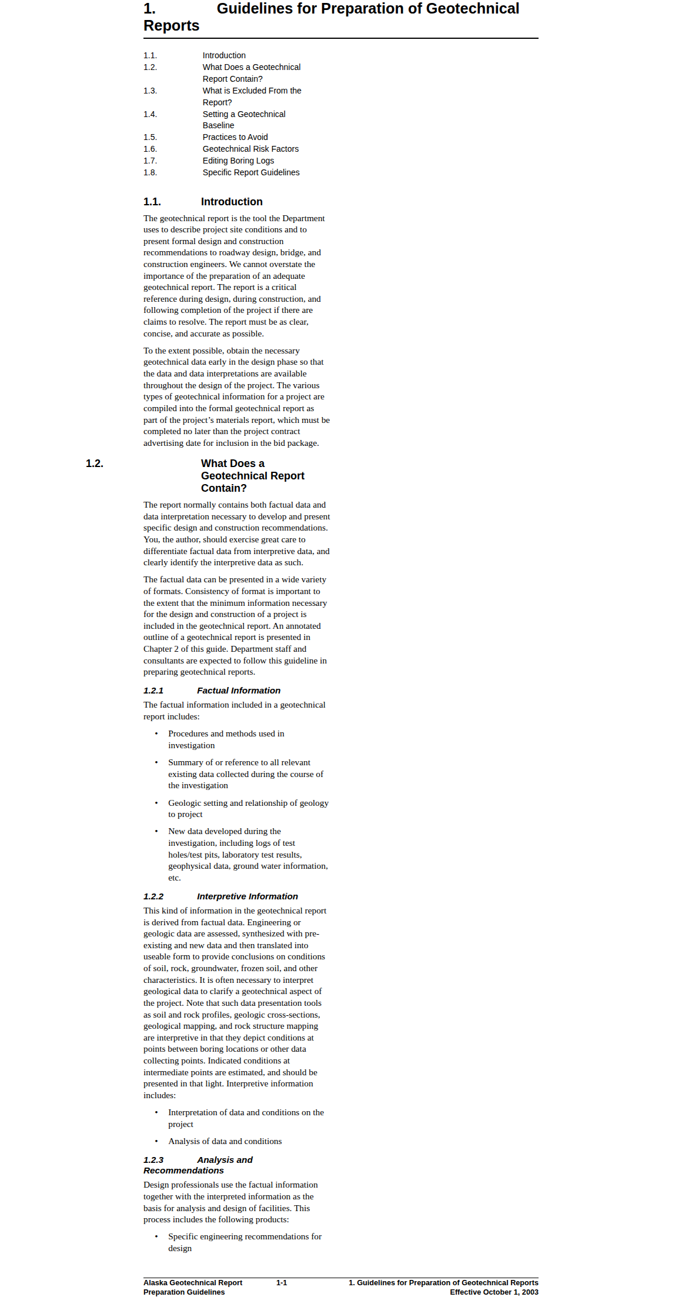1. Guidelines for Preparation of Geotechnical Reports
1.1. Introduction 1.2. What Does a Geotechnical Report Contain? 1.3. What is Excluded From the Report? 1.4. Setting a Geotechnical Baseline 1.5. Practices to Avoid 1.6. Geotechnical Risk Factors 1.7. Editing Boring Logs 1.8. Specific Report Guidelines
1.1. Introduction
The geotechnical report is the tool the Department uses to describe project site conditions and to present formal design and construction recommendations to roadway design, bridge, and construction engineers. We cannot overstate the importance of the preparation of an adequate geotechnical report. The report is a critical reference during design, during construction, and following completion of the project if there are claims to resolve. The report must be as clear, concise, and accurate as possible.
To the extent possible, obtain the necessary geotechnical data early in the design phase so that the data and data interpretations are available throughout the design of the project. The various types of geotechnical information for a project are compiled into the formal geotechnical report as part of the project’s materials report, which must be completed no later than the project contract advertising date for inclusion in the bid package.
1.2. What Does a Geotechnical Report Contain?
The report normally contains both factual data and data interpretation necessary to develop and present specific design and construction recommendations. You, the author, should exercise great care to differentiate factual data from interpretive data, and clearly identify the interpretive data as such.
The factual data can be presented in a wide variety of formats. Consistency of format is important to the extent that the minimum information necessary for the design and construction of a project is included in the geotechnical report. An annotated outline of a geotechnical report is presented in Chapter 2 of this guide. Department staff and consultants are expected to follow this guideline in preparing geotechnical reports.
1.2.1 Factual Information
The factual information included in a geotechnical report includes:
Procedures and methods used in investigation
Summary of or reference to all relevant existing data collected during the course of the investigation
Geologic setting and relationship of geology to project
New data developed during the investigation, including logs of test holes/test pits, laboratory test results, geophysical data, ground water information, etc.
1.2.2 Interpretive Information
This kind of information in the geotechnical report is derived from factual data. Engineering or geologic data are assessed, synthesized with pre-existing and new data and then translated into useable form to provide conclusions on conditions of soil, rock, groundwater, frozen soil, and other characteristics. It is often necessary to interpret geological data to clarify a geotechnical aspect of the project. Note that such data presentation tools as soil and rock profiles, geologic cross-sections, geological mapping, and rock structure mapping are interpretive in that they depict conditions at points between boring locations or other data collecting points. Indicated conditions at intermediate points are estimated, and should be presented in that light. Interpretive information includes:
Interpretation of data and conditions on the project
Analysis of data and conditions
1.2.3 Analysis and Recommendations
Design professionals use the factual information together with the interpreted information as the basis for analysis and design of facilities. This process includes the following products:
Specific engineering recommendations for design
| Alaska Geotechnical Report Preparation Guidelines | 1-1 | 1. Guidelines for Preparation of Geotechnical Reports Effective October 1, 2003 |